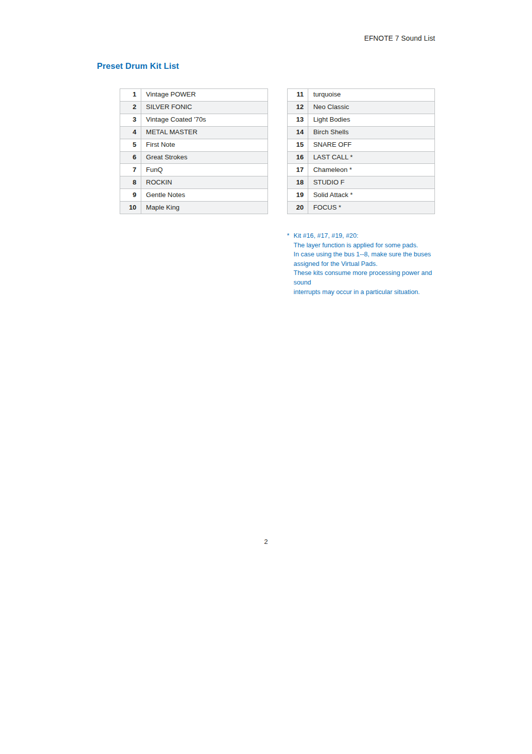EFNOTE 7 Sound List
Preset Drum Kit List
| 1 | Vintage POWER |
| 2 | SILVER FONIC |
| 3 | Vintage Coated '70s |
| 4 | METAL MASTER |
| 5 | First Note |
| 6 | Great Strokes |
| 7 | FunQ |
| 8 | ROCKIN |
| 9 | Gentle Notes |
| 10 | Maple King |
| 11 | turquoise |
| 12 | Neo Classic |
| 13 | Light Bodies |
| 14 | Birch Shells |
| 15 | SNARE OFF |
| 16 | LAST CALL * |
| 17 | Chameleon * |
| 18 | STUDIO F |
| 19 | Solid Attack * |
| 20 | FOCUS * |
*
Kit #16, #17, #19, #20:
The layer function is applied for some pads.
In case using the bus 1--8, make sure the buses
assigned for the Virtual Pads.
These kits consume more processing power and sound
interrupts may occur in a particular situation.
2